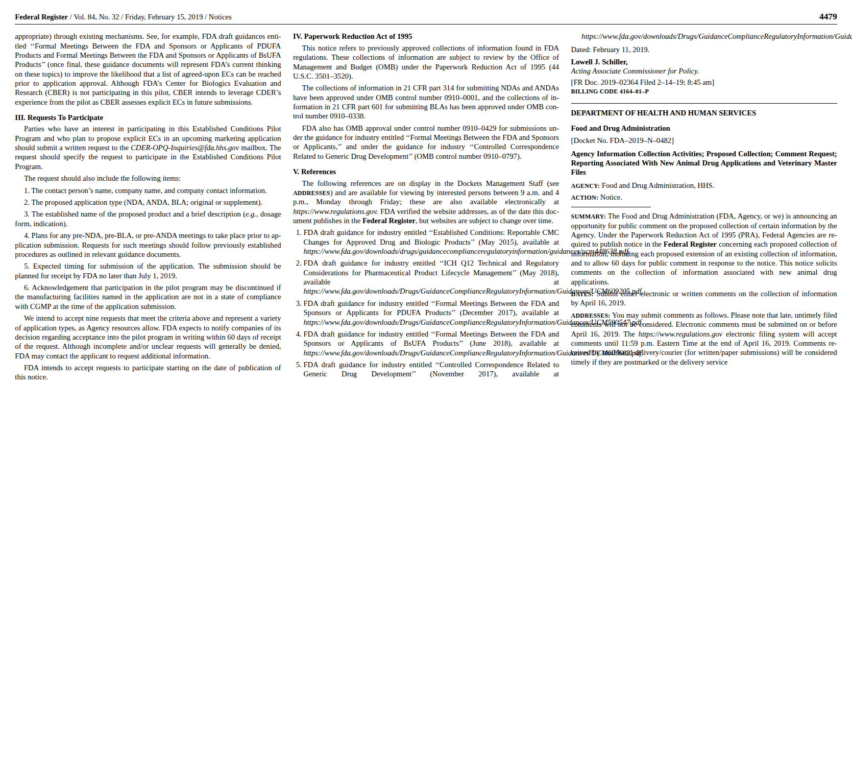Federal Register / Vol. 84, No. 32 / Friday, February 15, 2019 / Notices
4479
appropriate) through existing mechanisms. See, for example, FDA draft guidances entitled ‘‘Formal Meetings Between the FDA and Sponsors or Applicants of PDUFA Products and Formal Meetings Between the FDA and Sponsors or Applicants of BsUFA Products’’ (once final, these guidance documents will represent FDA’s current thinking on these topics) to improve the likelihood that a list of agreed-upon ECs can be reached prior to application approval. Although FDA’s Center for Biologics Evaluation and Research (CBER) is not participating in this pilot, CBER intends to leverage CDER’s experience from the pilot as CBER assesses explicit ECs in future submissions.
III. Requests To Participate
Parties who have an interest in participating in this Established Conditions Pilot Program and who plan to propose explicit ECs in an upcoming marketing application should submit a written request to the CDER-OPQ-Inquiries@fda.hhs.gov mailbox. The request should specify the request to participate in the Established Conditions Pilot Program.
The request should also include the following items:
1. The contact person’s name, company name, and company contact information.
2. The proposed application type (NDA, ANDA, BLA; original or supplement).
3. The established name of the proposed product and a brief description (e.g., dosage form, indication).
4. Plans for any pre-NDA, pre-BLA, or pre-ANDA meetings to take place prior to application submission. Requests for such meetings should follow previously established procedures as outlined in relevant guidance documents.
5. Expected timing for submission of the application. The submission should be planned for receipt by FDA no later than July 1, 2019.
6. Acknowledgement that participation in the pilot program may be discontinued if the manufacturing facilities named in the application are not in a state of compliance with CGMP at the time of the application submission.
We intend to accept nine requests that meet the criteria above and represent a variety of application types, as Agency resources allow. FDA expects to notify companies of its decision regarding acceptance into the pilot program in writing within 60 days of receipt of the request. Although incomplete and/or unclear requests will generally be denied, FDA may contact the applicant to request additional information.
FDA intends to accept requests to participate starting on the date of publication of this notice.
IV. Paperwork Reduction Act of 1995
This notice refers to previously approved collections of information found in FDA regulations. These collections of information are subject to review by the Office of Management and Budget (OMB) under the Paperwork Reduction Act of 1995 (44 U.S.C. 3501–3520).
The collections of information in 21 CFR part 314 for submitting NDAs and ANDAs have been approved under OMB control number 0910–0001, and the collections of information in 21 CFR part 601 for submitting BLAs has been approved under OMB control number 0910–0338.
FDA also has OMB approval under control number 0910–0429 for submissions under the guidance for industry entitled ‘‘Formal Meetings Between the FDA and Sponsors or Applicants,’’ and under the guidance for industry ‘‘Controlled Correspondence Related to Generic Drug Development’’ (OMB control number 0910–0797).
V. References
The following references are on display in the Dockets Management Staff (see ADDRESSES) and are available for viewing by interested persons between 9 a.m. and 4 p.m., Monday through Friday; these are also available electronically at https://www.regulations.gov. FDA verified the website addresses, as of the date this document publishes in the Federal Register, but websites are subject to change over time.
FDA draft guidance for industry entitled ‘‘Established Conditions: Reportable CMC Changes for Approved Drug and Biologic Products’’ (May 2015), available at https://www.fda.gov/downloads/drugs/guidancecomplianceregulatoryinformation/guidances/ucm448638.pdf.
FDA draft guidance for industry entitled ‘‘ICH Q12 Technical and Regulatory Considerations for Pharmaceutical Product Lifecycle Management’’ (May 2018), available at https://www.fda.gov/downloads/Drugs/GuidanceComplianceRegulatoryInformation/Guidances/UCM609205.pdf.
FDA draft guidance for industry entitled ‘‘Formal Meetings Between the FDA and Sponsors or Applicants for PDUFA Products’’ (December 2017), available at https://www.fda.gov/downloads/Drugs/GuidanceComplianceRegulatoryInformation/Guidances/UCM590547.pdf.
FDA draft guidance for industry entitled ‘‘Formal Meetings Between the FDA and Sponsors or Applicants of BsUFA Products’’ (June 2018), available at https://www.fda.gov/downloads/Drugs/GuidanceComplianceRegulatoryInformation/Guidances/UCM609662.pdf.
FDA draft guidance for industry entitled ‘‘Controlled Correspondence Related to Generic Drug Development’’ (November 2017), available at https://www.fda.gov/downloads/Drugs/GuidanceComplianceRegulatoryInformation/Guidances/UCM583436.pdf.
Dated: February 11, 2019.
Lowell J. Schiller,
Acting Associate Commissioner for Policy.
[FR Doc. 2019–02364 Filed 2–14–19; 8:45 am]
BILLING CODE 4164–01–P
DEPARTMENT OF HEALTH AND HUMAN SERVICES
Food and Drug Administration
[Docket No. FDA–2019–N–0482]
Agency Information Collection Activities; Proposed Collection; Comment Request; Reporting Associated With New Animal Drug Applications and Veterinary Master Files
AGENCY: Food and Drug Administration, HHS.
ACTION: Notice.
SUMMARY: The Food and Drug Administration (FDA, Agency, or we) is announcing an opportunity for public comment on the proposed collection of certain information by the Agency. Under the Paperwork Reduction Act of 1995 (PRA), Federal Agencies are required to publish notice in the Federal Register concerning each proposed collection of information, including each proposed extension of an existing collection of information, and to allow 60 days for public comment in response to the notice. This notice solicits comments on the collection of information associated with new animal drug applications.
DATES: Submit either electronic or written comments on the collection of information by April 16, 2019.
ADDRESSES: You may submit comments as follows. Please note that late, untimely filed comments will not be considered. Electronic comments must be submitted on or before April 16, 2019. The https://www.regulations.gov electronic filing system will accept comments until 11:59 p.m. Eastern Time at the end of April 16, 2019. Comments received by mail/hand delivery/courier (for written/paper submissions) will be considered timely if they are postmarked or the delivery service